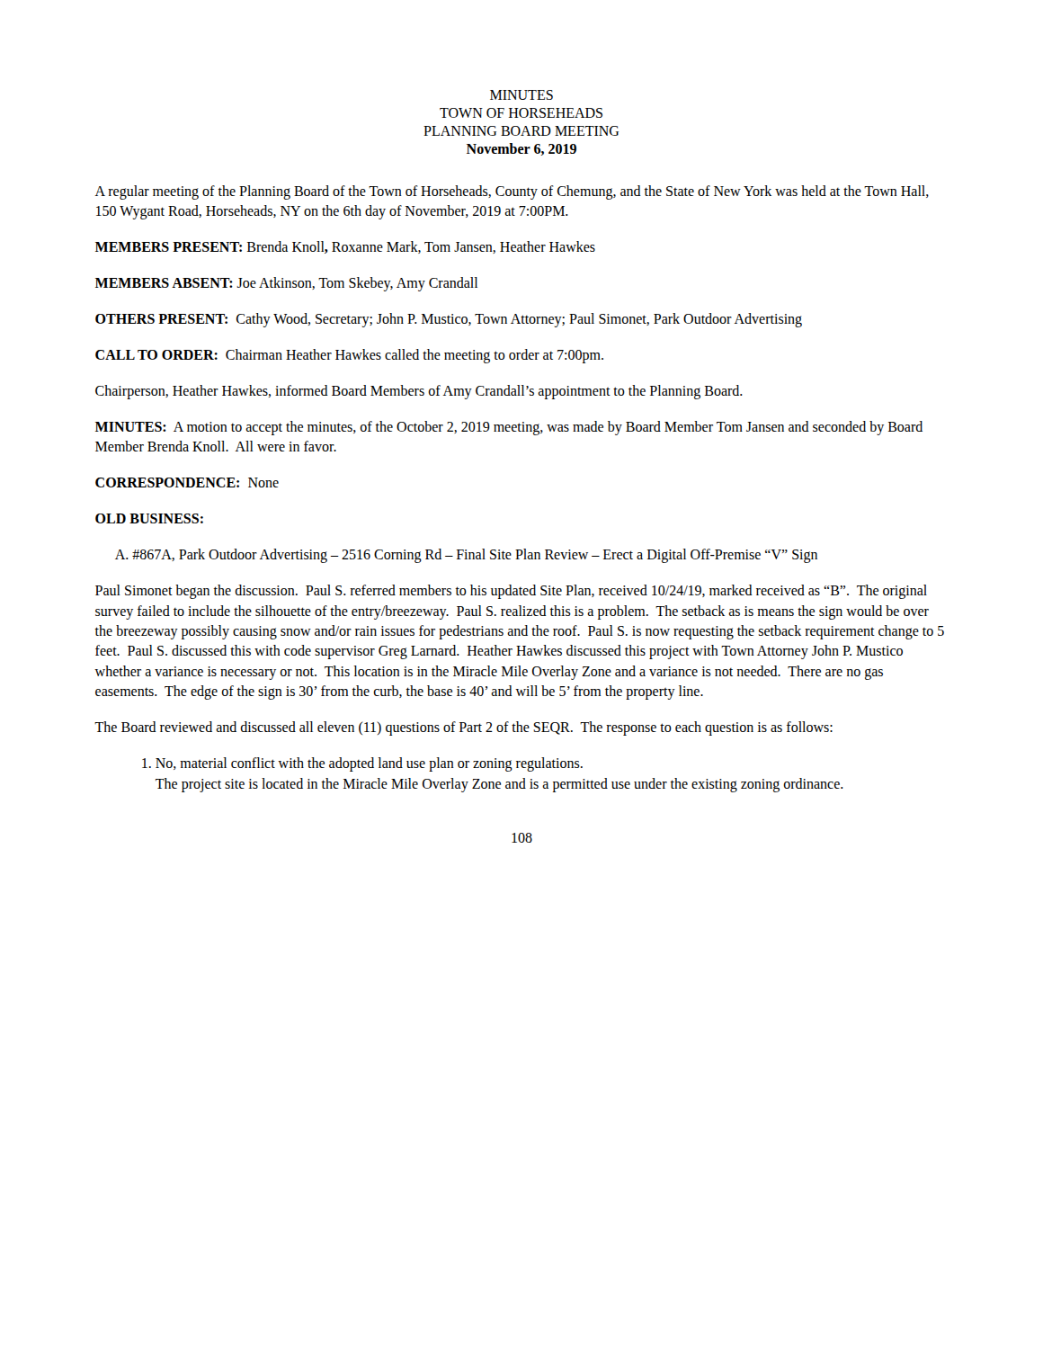MINUTES
TOWN OF HORSEHEADS
PLANNING BOARD MEETING
November 6, 2019
A regular meeting of the Planning Board of the Town of Horseheads, County of Chemung, and the State of New York was held at the Town Hall, 150 Wygant Road, Horseheads, NY on the 6th day of November, 2019 at 7:00PM.
MEMBERS PRESENT: Brenda Knoll, Roxanne Mark, Tom Jansen, Heather Hawkes
MEMBERS ABSENT: Joe Atkinson, Tom Skebey, Amy Crandall
OTHERS PRESENT: Cathy Wood, Secretary; John P. Mustico, Town Attorney; Paul Simonet, Park Outdoor Advertising
CALL TO ORDER: Chairman Heather Hawkes called the meeting to order at 7:00pm.
Chairperson, Heather Hawkes, informed Board Members of Amy Crandall’s appointment to the Planning Board.
MINUTES: A motion to accept the minutes, of the October 2, 2019 meeting, was made by Board Member Tom Jansen and seconded by Board Member Brenda Knoll. All were in favor.
CORRESPONDENCE: None
OLD BUSINESS:
#867A, Park Outdoor Advertising – 2516 Corning Rd – Final Site Plan Review – Erect a Digital Off-Premise “V” Sign
Paul Simonet began the discussion. Paul S. referred members to his updated Site Plan, received 10/24/19, marked received as “B”. The original survey failed to include the silhouette of the entry/breezeway. Paul S. realized this is a problem. The setback as is means the sign would be over the breezeway possibly causing snow and/or rain issues for pedestrians and the roof. Paul S. is now requesting the setback requirement change to 5 feet. Paul S. discussed this with code supervisor Greg Larnard. Heather Hawkes discussed this project with Town Attorney John P. Mustico whether a variance is necessary or not. This location is in the Miracle Mile Overlay Zone and a variance is not needed. There are no gas easements. The edge of the sign is 30’ from the curb, the base is 40’ and will be 5’ from the property line.
The Board reviewed and discussed all eleven (11) questions of Part 2 of the SEQR. The response to each question is as follows:
No, material conflict with the adopted land use plan or zoning regulations.
The project site is located in the Miracle Mile Overlay Zone and is a permitted use under the existing zoning ordinance.
108